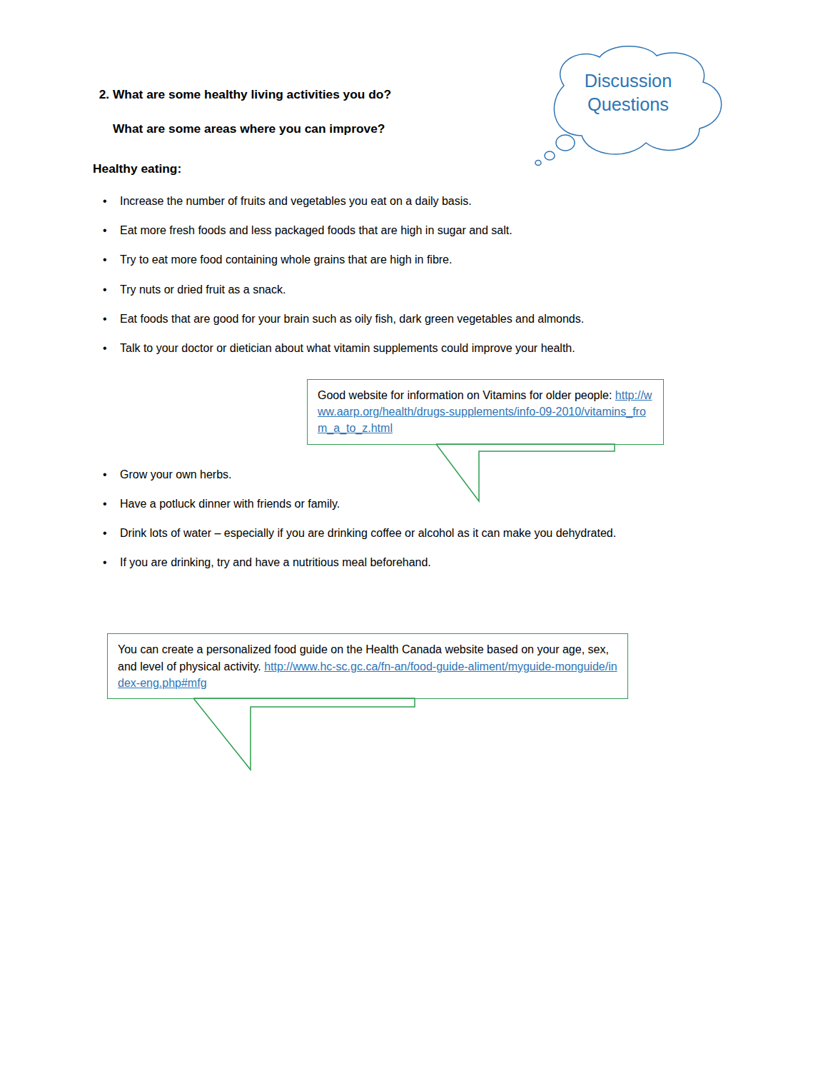Discussion Questions
What are some healthy living activities you do?
What are some areas where you can improve?
Healthy eating:
Increase the number of fruits and vegetables you eat on a daily basis.
Eat more fresh foods and less packaged foods that are high in sugar and salt.
Try to eat more food containing whole grains that are high in fibre.
Try nuts or dried fruit as a snack.
Eat foods that are good for your brain such as oily fish, dark green vegetables and almonds.
Talk to your doctor or dietician about what vitamin supplements could improve your health.
Good website for information on Vitamins for older people: http://www.aarp.org/health/drugs-supplements/info-09-2010/vitamins_from_a_to_z.html
Grow your own herbs.
Have a potluck dinner with friends or family.
Drink lots of water – especially if you are drinking coffee or alcohol as it can make you dehydrated.
If you are drinking, try and have a nutritious meal beforehand.
You can create a personalized food guide on the Health Canada website based on your age, sex, and level of physical activity. http://www.hc-sc.gc.ca/fn-an/food-guide-aliment/myguide-monguide/index-eng.php#mfg